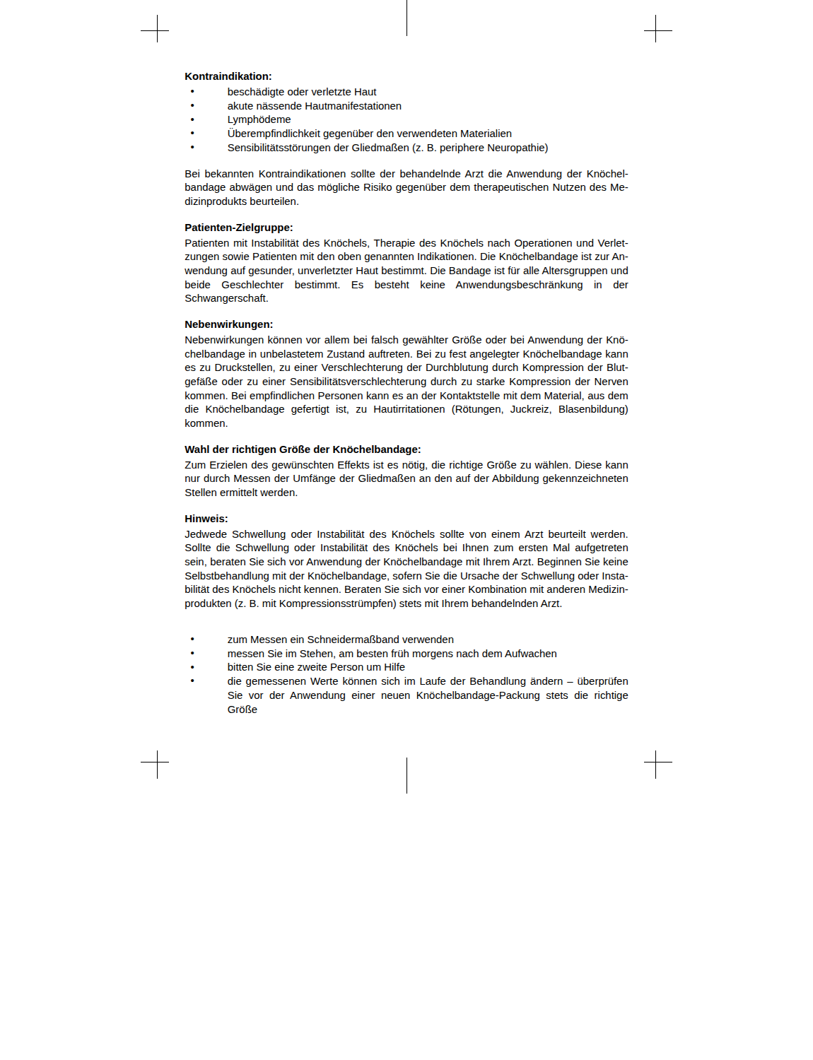Kontraindikation:
beschädigte oder verletzte Haut
akute nässende Hautmanifestationen
Lymphödeme
Überempfindlichkeit gegenüber den verwendeten Materialien
Sensibilitätsstörungen der Gliedmaßen (z. B. periphere Neuropathie)
Bei bekannten Kontraindikationen sollte der behandelnde Arzt die Anwendung der Knöchelbandage abwägen und das mögliche Risiko gegenüber dem therapeutischen Nutzen des Medizinprodukts beurteilen.
Patienten-Zielgruppe:
Patienten mit Instabilität des Knöchels, Therapie des Knöchels nach Operationen und Verletzungen sowie Patienten mit den oben genannten Indikationen. Die Knöchelbandage ist zur Anwendung auf gesunder, unverletzter Haut bestimmt. Die Bandage ist für alle Altersgruppen und beide Geschlechter bestimmt. Es besteht keine Anwendungsbeschränkung in der Schwangerschaft.
Nebenwirkungen:
Nebenwirkungen können vor allem bei falsch gewählter Größe oder bei Anwendung der Knöchelbandage in unbelastetem Zustand auftreten. Bei zu fest angelegter Knöchelbandage kann es zu Druckstellen, zu einer Verschlechterung der Durchblutung durch Kompression der Blutgefäße oder zu einer Sensibilitätsverschlechterung durch zu starke Kompression der Nerven kommen. Bei empfindlichen Personen kann es an der Kontaktstelle mit dem Material, aus dem die Knöchelbandage gefertigt ist, zu Hautirritationen (Rötungen, Juckreiz, Blasenbildung) kommen.
Wahl der richtigen Größe der Knöchelbandage:
Zum Erzielen des gewünschten Effekts ist es nötig, die richtige Größe zu wählen. Diese kann nur durch Messen der Umfänge der Gliedmaßen an den auf der Abbildung gekennzeichneten Stellen ermittelt werden.
Hinweis:
Jedwede Schwellung oder Instabilität des Knöchels sollte von einem Arzt beurteilt werden. Sollte die Schwellung oder Instabilität des Knöchels bei Ihnen zum ersten Mal aufgetreten sein, beraten Sie sich vor Anwendung der Knöchelbandage mit Ihrem Arzt. Beginnen Sie keine Selbstbehandlung mit der Knöchelbandage, sofern Sie die Ursache der Schwellung oder Instabilität des Knöchels nicht kennen. Beraten Sie sich vor einer Kombination mit anderen Medizinprodukten (z. B. mit Kompressionsstrümpfen) stets mit Ihrem behandelnden Arzt.
zum Messen ein Schneidermaßband verwenden
messen Sie im Stehen, am besten früh morgens nach dem Aufwachen
bitten Sie eine zweite Person um Hilfe
die gemessenen Werte können sich im Laufe der Behandlung ändern – überprüfen Sie vor der Anwendung einer neuen Knöchelbandage-Packung stets die richtige Größe